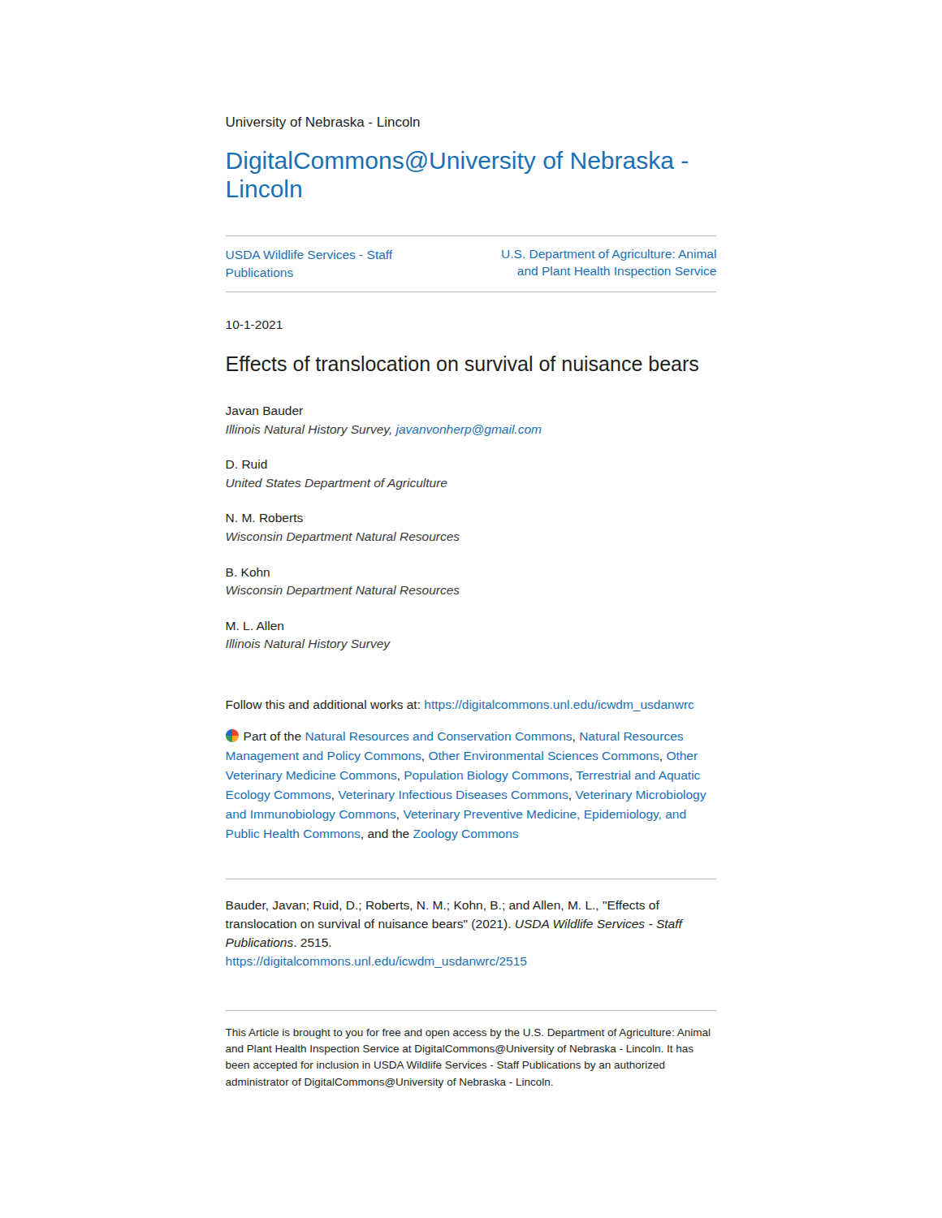University of Nebraska - Lincoln
DigitalCommons@University of Nebraska - Lincoln
USDA Wildlife Services - Staff Publications
U.S. Department of Agriculture: Animal and Plant Health Inspection Service
10-1-2021
Effects of translocation on survival of nuisance bears
Javan Bauder Illinois Natural History Survey, javanvonherp@gmail.com
D. Ruid United States Department of Agriculture
N. M. Roberts Wisconsin Department Natural Resources
B. Kohn Wisconsin Department Natural Resources
M. L. Allen Illinois Natural History Survey
Follow this and additional works at: https://digitalcommons.unl.edu/icwdm_usdanwrc
Part of the Natural Resources and Conservation Commons, Natural Resources Management and Policy Commons, Other Environmental Sciences Commons, Other Veterinary Medicine Commons, Population Biology Commons, Terrestrial and Aquatic Ecology Commons, Veterinary Infectious Diseases Commons, Veterinary Microbiology and Immunobiology Commons, Veterinary Preventive Medicine, Epidemiology, and Public Health Commons, and the Zoology Commons
Bauder, Javan; Ruid, D.; Roberts, N. M.; Kohn, B.; and Allen, M. L., "Effects of translocation on survival of nuisance bears" (2021). USDA Wildlife Services - Staff Publications. 2515.
https://digitalcommons.unl.edu/icwdm_usdanwrc/2515
This Article is brought to you for free and open access by the U.S. Department of Agriculture: Animal and Plant Health Inspection Service at DigitalCommons@University of Nebraska - Lincoln. It has been accepted for inclusion in USDA Wildlife Services - Staff Publications by an authorized administrator of DigitalCommons@University of Nebraska - Lincoln.